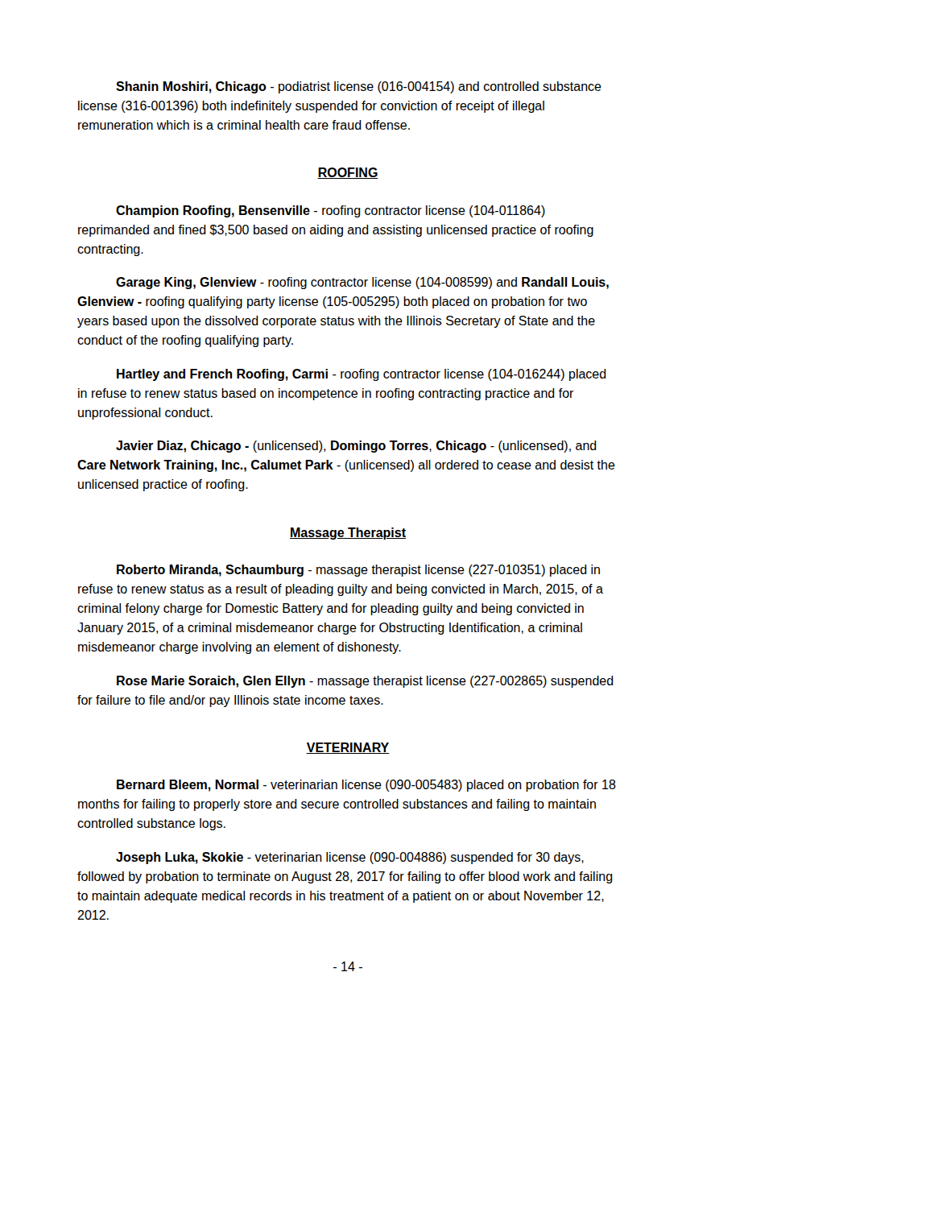Shanin Moshiri, Chicago - podiatrist license (016-004154) and controlled substance license (316-001396) both indefinitely suspended for conviction of receipt of illegal remuneration which is a criminal health care fraud offense.
ROOFING
Champion Roofing, Bensenville - roofing contractor license (104-011864) reprimanded and fined $3,500 based on aiding and assisting unlicensed practice of roofing contracting.
Garage King, Glenview - roofing contractor license (104-008599) and Randall Louis, Glenview - roofing qualifying party license (105-005295) both placed on probation for two years based upon the dissolved corporate status with the Illinois Secretary of State and the conduct of the roofing qualifying party.
Hartley and French Roofing, Carmi - roofing contractor license (104-016244) placed in refuse to renew status based on incompetence in roofing contracting practice and for unprofessional conduct.
Javier Diaz, Chicago - (unlicensed), Domingo Torres, Chicago - (unlicensed), and Care Network Training, Inc., Calumet Park - (unlicensed) all ordered to cease and desist the unlicensed practice of roofing.
Massage Therapist
Roberto Miranda, Schaumburg - massage therapist license (227-010351) placed in refuse to renew status as a result of pleading guilty and being convicted in March, 2015, of a criminal felony charge for Domestic Battery and for pleading guilty and being convicted in January 2015, of a criminal misdemeanor charge for Obstructing Identification, a criminal misdemeanor charge involving an element of dishonesty.
Rose Marie Soraich, Glen Ellyn - massage therapist license (227-002865) suspended for failure to file and/or pay Illinois state income taxes.
VETERINARY
Bernard Bleem, Normal - veterinarian license (090-005483) placed on probation for 18 months for failing to properly store and secure controlled substances and failing to maintain controlled substance logs.
Joseph Luka, Skokie - veterinarian license (090-004886) suspended for 30 days, followed by probation to terminate on August 28, 2017 for failing to offer blood work and failing to maintain adequate medical records in his treatment of a patient on or about November 12, 2012.
- 14 -